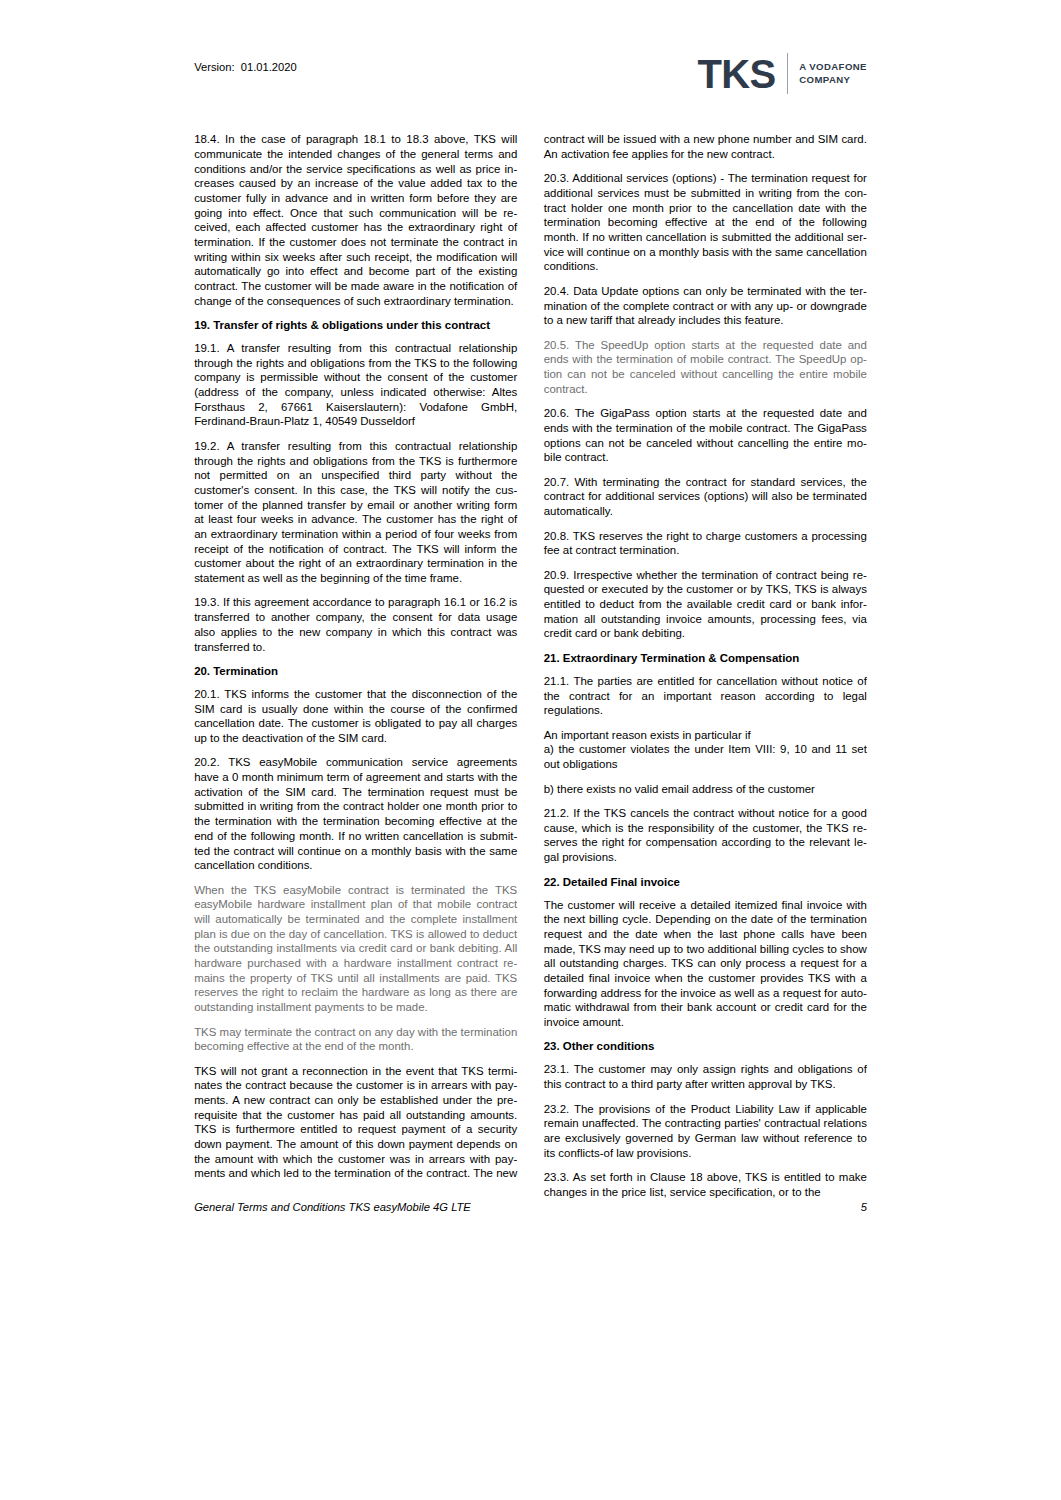Version: 01.01.2020
TKS
A VODAFONE
COMPANY
18.4. In the case of paragraph 18.1 to 18.3 above, TKS will communicate the intended changes of the general terms and conditions and/or the service specifications as well as price increases caused by an increase of the value added tax to the customer fully in advance and in written form before they are going into effect. Once that such communication will be received, each affected customer has the extraordinary right of termination. If the customer does not terminate the contract in writing within six weeks after such receipt, the modification will automatically go into effect and become part of the existing contract. The customer will be made aware in the notification of change of the consequences of such extraordinary termination.
19. Transfer of rights & obligations under this contract
19.1. A transfer resulting from this contractual relationship through the rights and obligations from the TKS to the following company is permissible without the consent of the customer (address of the company, unless indicated otherwise: Altes Forsthaus 2, 67661 Kaiserslautern): Vodafone GmbH, Ferdinand-Braun-Platz 1, 40549 Dusseldorf
19.2. A transfer resulting from this contractual relationship through the rights and obligations from the TKS is furthermore not permitted on an unspecified third party without the customer's consent. In this case, the TKS will notify the customer of the planned transfer by email or another writing form at least four weeks in advance. The customer has the right of an extraordinary termination within a period of four weeks from receipt of the notification of contract. The TKS will inform the customer about the right of an extraordinary termination in the statement as well as the beginning of the time frame.
19.3. If this agreement accordance to paragraph 16.1 or 16.2 is transferred to another company, the consent for data usage also applies to the new company in which this contract was transferred to.
20. Termination
20.1. TKS informs the customer that the disconnection of the SIM card is usually done within the course of the confirmed cancellation date. The customer is obligated to pay all charges up to the deactivation of the SIM card.
20.2. TKS easyMobile communication service agreements have a 0 month minimum term of agreement and starts with the activation of the SIM card. The termination request must be submitted in writing from the contract holder one month prior to the termination with the termination becoming effective at the end of the following month. If no written cancellation is submitted the contract will continue on a monthly basis with the same cancellation conditions.
When the TKS easyMobile contract is terminated the TKS easyMobile hardware installment plan of that mobile contract will automatically be terminated and the complete installment plan is due on the day of cancellation. TKS is allowed to deduct the outstanding installments via credit card or bank debiting. All hardware purchased with a hardware installment contract remains the property of TKS until all installments are paid. TKS reserves the right to reclaim the hardware as long as there are outstanding installment payments to be made.
TKS may terminate the contract on any day with the termination becoming effective at the end of the month.
TKS will not grant a reconnection in the event that TKS terminates the contract because the customer is in arrears with payments. A new contract can only be established under the prerequisite that the customer has paid all outstanding amounts. TKS is furthermore entitled to request payment of a security down payment. The amount of this down payment depends on the amount with which the customer was in arrears with payments and which led to the termination of the contract. The new contract will be issued with a new phone number and SIM card. An activation fee applies for the new contract.
20.3. Additional services (options) - The termination request for additional services must be submitted in writing from the contract holder one month prior to the cancellation date with the termination becoming effective at the end of the following month. If no written cancellation is submitted the additional service will continue on a monthly basis with the same cancellation conditions.
20.4. Data Update options can only be terminated with the termination of the complete contract or with any up- or downgrade to a new tariff that already includes this feature.
20.5. The SpeedUp option starts at the requested date and ends with the termination of mobile contract. The SpeedUp option can not be canceled without cancelling the entire mobile contract.
20.6. The GigaPass option starts at the requested date and ends with the termination of the mobile contract. The GigaPass options can not be canceled without cancelling the entire mobile contract.
20.7. With terminating the contract for standard services, the contract for additional services (options) will also be terminated automatically.
20.8. TKS reserves the right to charge customers a processing fee at contract termination.
20.9. Irrespective whether the termination of contract being requested or executed by the customer or by TKS, TKS is always entitled to deduct from the available credit card or bank information all outstanding invoice amounts, processing fees, via credit card or bank debiting.
21. Extraordinary Termination & Compensation
21.1. The parties are entitled for cancellation without notice of the contract for an important reason according to legal regulations.
An important reason exists in particular if
a) the customer violates the under Item VIII: 9, 10 and 11 set out obligations
b) there exists no valid email address of the customer
21.2. If the TKS cancels the contract without notice for a good cause, which is the responsibility of the customer, the TKS reserves the right for compensation according to the relevant legal provisions.
22. Detailed Final invoice
The customer will receive a detailed itemized final invoice with the next billing cycle. Depending on the date of the termination request and the date when the last phone calls have been made, TKS may need up to two additional billing cycles to show all outstanding charges. TKS can only process a request for a detailed final invoice when the customer provides TKS with a forwarding address for the invoice as well as a request for automatic withdrawal from their bank account or credit card for the invoice amount.
23. Other conditions
23.1. The customer may only assign rights and obligations of this contract to a third party after written approval by TKS.
23.2. The provisions of the Product Liability Law if applicable remain unaffected. The contracting parties' contractual relations are exclusively governed by German law without reference to its conflicts-of law provisions.
23.3. As set forth in Clause 18 above, TKS is entitled to make changes in the price list, service specification, or to the
General Terms and Conditions TKS easyMobile 4G LTE
5